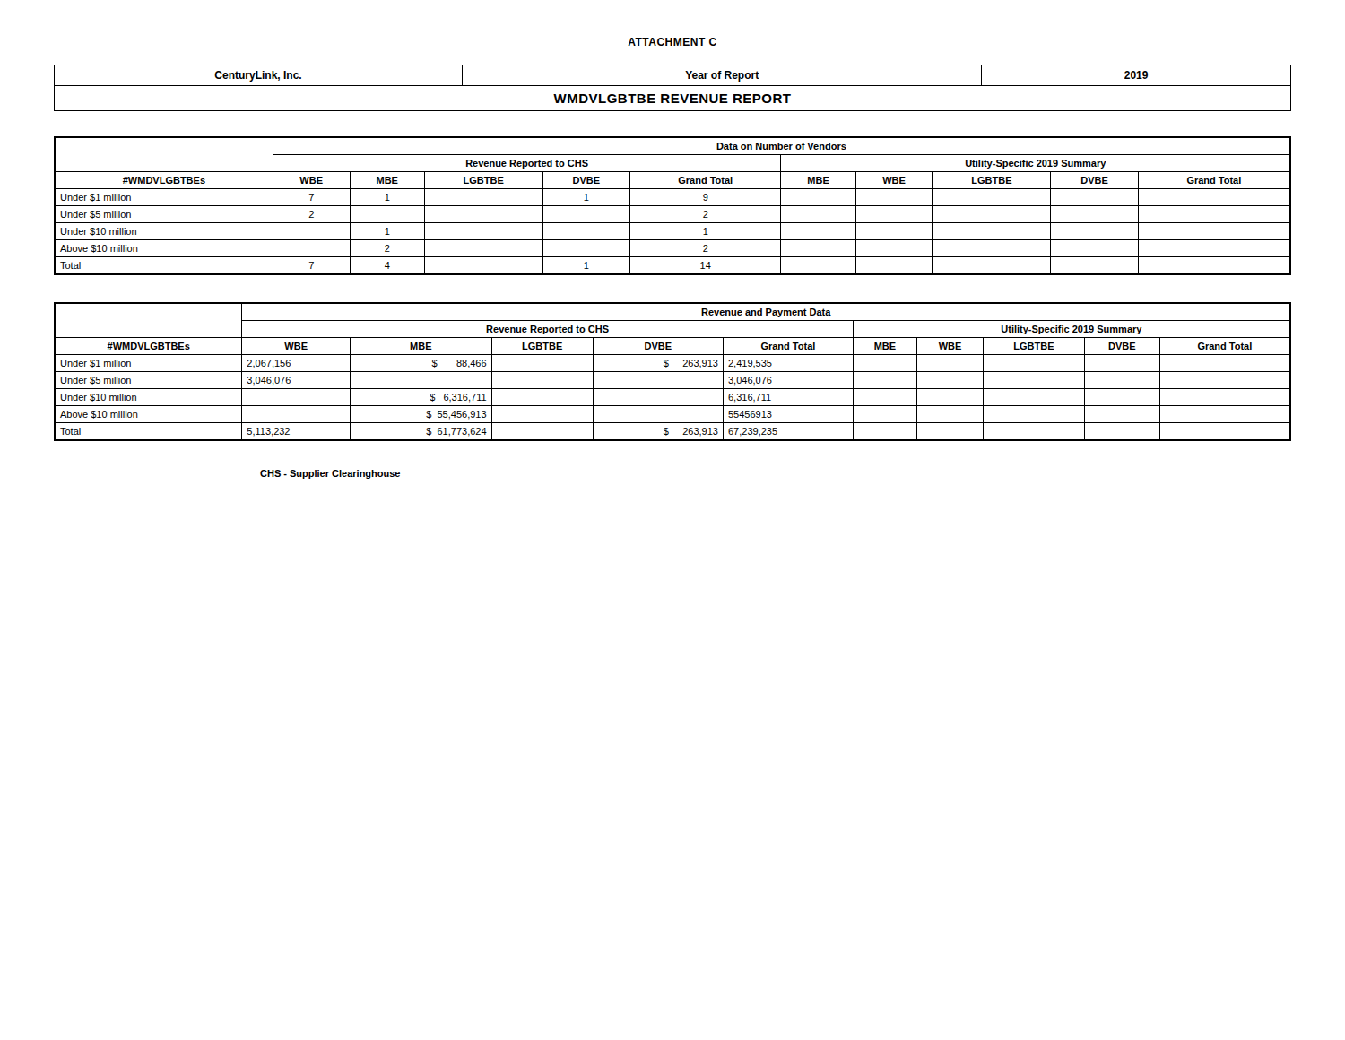ATTACHMENT C
| CenturyLink, Inc. | Year of Report | 2019 |
| WMDVLGBTBE REVENUE REPORT |
| | Data on Number of Vendors |
| | Revenue Reported to CHS | Utility-Specific 2019 Summary |
| #WMDVLGBTBEs | WBE | MBE | LGBTBE | DVBE | Grand Total | MBE | WBE | LGBTBE | DVBE | Grand Total |
| Under $1 million | 7 | 1 | | 1 | 9 | | | | | |
| Under $5 million | 2 | | | | 2 | | | | | |
| Under $10 million | | 1 | | | 1 | | | | | |
| Above $10 million | | 2 | | | 2 | | | | | |
| Total | 7 | 4 | | 1 | 14 | | | | | |
| | Revenue and Payment Data |
| | Revenue Reported to CHS | Utility-Specific 2019 Summary |
| #WMDVLGBTBEs | WBE | MBE | LGBTBE | DVBE | Grand Total | MBE | WBE | LGBTBE | DVBE | Grand Total |
| Under $1 million | 2,067,156 | $ 88,466 | | $ 263,913 | 2,419,535 | | | | | |
| Under $5 million | 3,046,076 | | | | 3,046,076 | | | | | |
| Under $10 million | | $ 6,316,711 | | | 6,316,711 | | | | | |
| Above $10 million | | $ 55,456,913 | | | 55456913 | | | | | |
| Total | 5,113,232 | $ 61,773,624 | | $ 263,913 | 67,239,235 | | | | | |
CHS - Supplier Clearinghouse